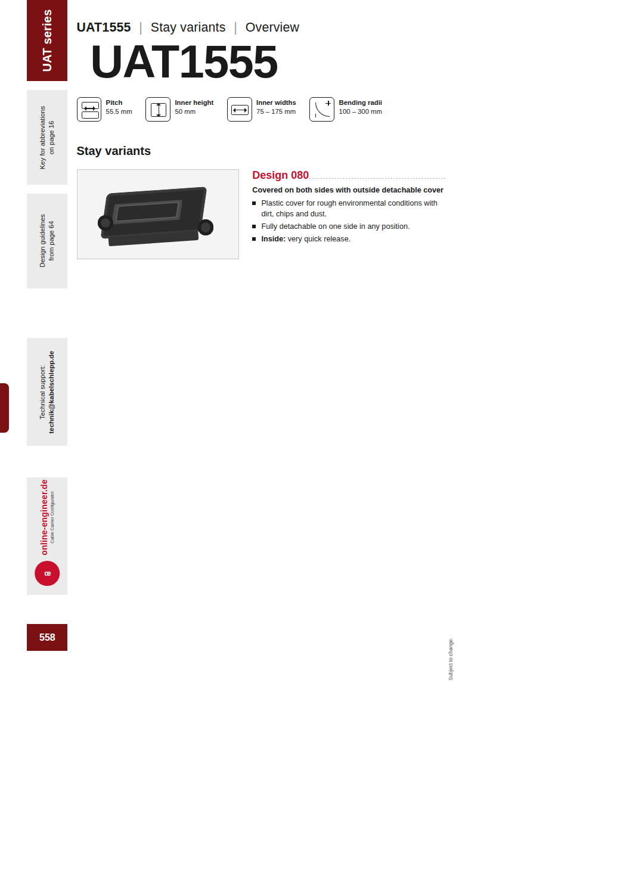UAT series
Key for abbreviations
on page 16
Design guidelines
from page 64
Technical support:
technik@kabelschlepp.de
online-engineer.de
Cable Carrier Configurator
œ
558
Subject to change.
UAT1555 | Stay variants | Overview
UAT1555
Pitch
55.5 mm
Inner height
50 mm
Inner widths
75 – 175 mm
Bending radii
100 – 300 mm
Stay variants
Design 080.............................................................. page 560
Covered on both sides with outside detachable cover
Plastic cover for rough environmental conditions with dirt, chips and dust.
Fully detachable on one side in any position.
Inside: very quick release.